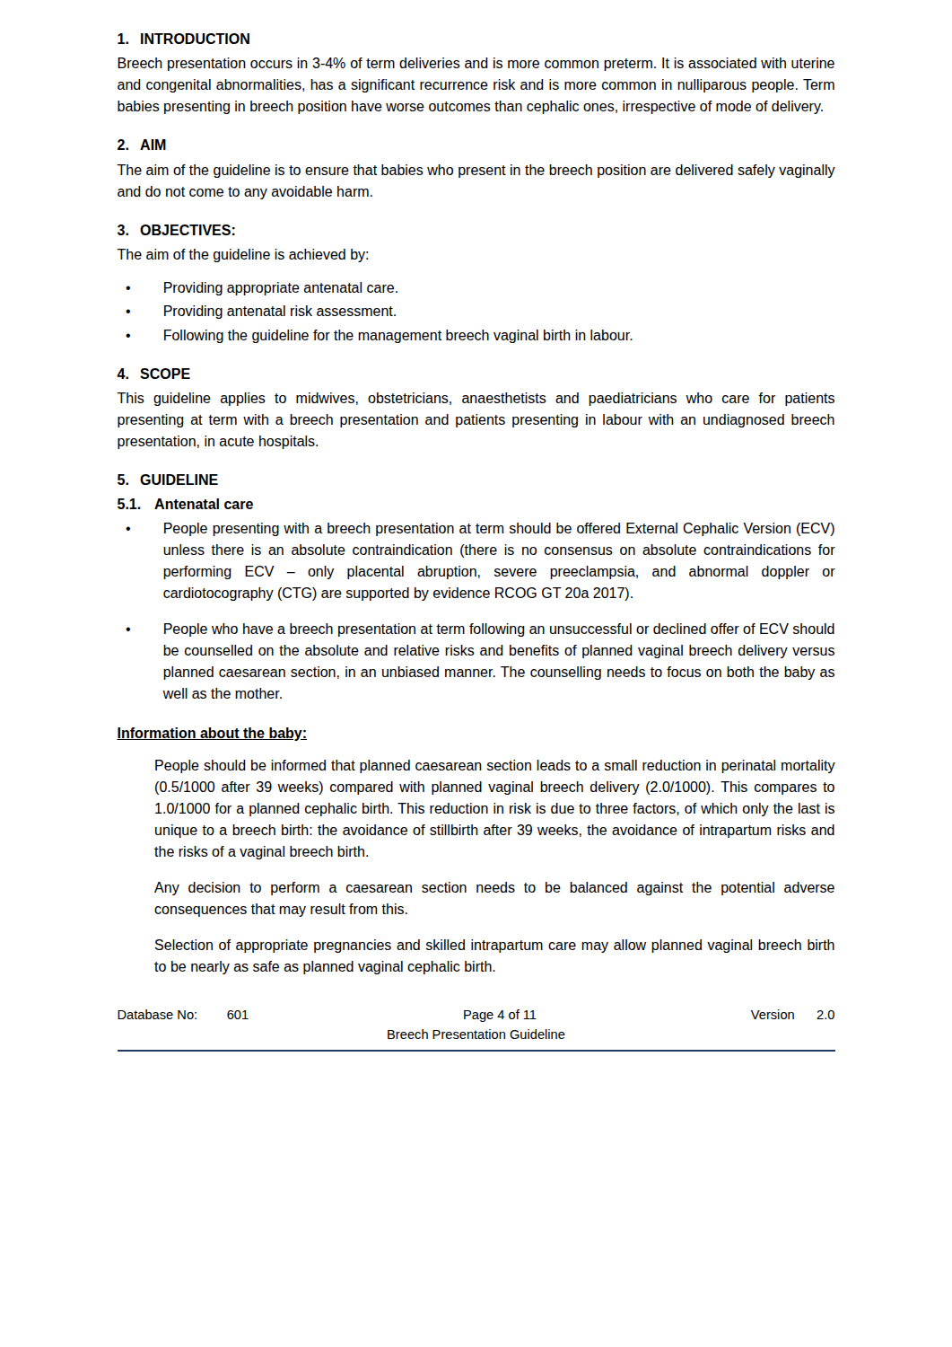1. INTRODUCTION
Breech presentation occurs in 3-4% of term deliveries and is more common preterm. It is associated with uterine and congenital abnormalities, has a significant recurrence risk and is more common in nulliparous people. Term babies presenting in breech position have worse outcomes than cephalic ones, irrespective of mode of delivery.
2. AIM
The aim of the guideline is to ensure that babies who present in the breech position are delivered safely vaginally and do not come to any avoidable harm.
3. OBJECTIVES:
The aim of the guideline is achieved by:
Providing appropriate antenatal care.
Providing antenatal risk assessment.
Following the guideline for the management breech vaginal birth in labour.
4. SCOPE
This guideline applies to midwives, obstetricians, anaesthetists and paediatricians who care for patients presenting at term with a breech presentation and patients presenting in labour with an undiagnosed breech presentation, in acute hospitals.
5. GUIDELINE
5.1. Antenatal care
People presenting with a breech presentation at term should be offered External Cephalic Version (ECV) unless there is an absolute contraindication (there is no consensus on absolute contraindications for performing ECV – only placental abruption, severe preeclampsia, and abnormal doppler or cardiotocography (CTG) are supported by evidence RCOG GT 20a 2017).
People who have a breech presentation at term following an unsuccessful or declined offer of ECV should be counselled on the absolute and relative risks and benefits of planned vaginal breech delivery versus planned caesarean section, in an unbiased manner. The counselling needs to focus on both the baby as well as the mother.
Information about the baby:
People should be informed that planned caesarean section leads to a small reduction in perinatal mortality (0.5/1000 after 39 weeks) compared with planned vaginal breech delivery (2.0/1000). This compares to 1.0/1000 for a planned cephalic birth. This reduction in risk is due to three factors, of which only the last is unique to a breech birth: the avoidance of stillbirth after 39 weeks, the avoidance of intrapartum risks and the risks of a vaginal breech birth.
Any decision to perform a caesarean section needs to be balanced against the potential adverse consequences that may result from this.
Selection of appropriate pregnancies and skilled intrapartum care may allow planned vaginal breech birth to be nearly as safe as planned vaginal cephalic birth.
Database No: 601 Page 4 of 11 Version 2.0
Breech Presentation Guideline